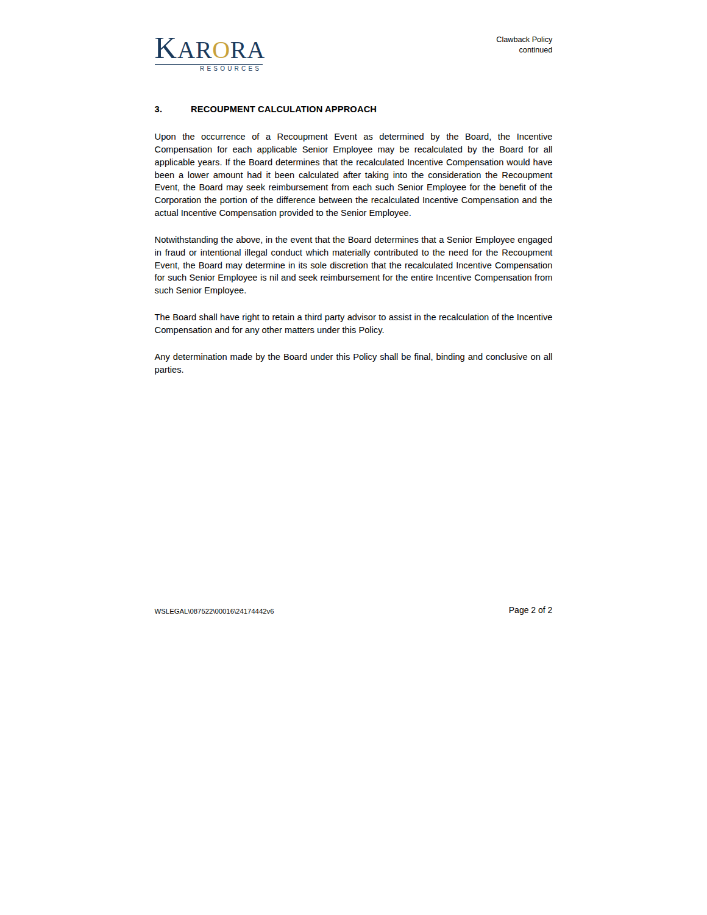KARORA
RESOURCES
Clawback Policy
continued
3. RECOUPMENT CALCULATION APPROACH
Upon the occurrence of a Recoupment Event as determined by the Board, the Incentive Compensation for each applicable Senior Employee may be recalculated by the Board for all applicable years. If the Board determines that the recalculated Incentive Compensation would have been a lower amount had it been calculated after taking into the consideration the Recoupment Event, the Board may seek reimbursement from each such Senior Employee for the benefit of the Corporation the portion of the difference between the recalculated Incentive Compensation and the actual Incentive Compensation provided to the Senior Employee.
Notwithstanding the above, in the event that the Board determines that a Senior Employee engaged in fraud or intentional illegal conduct which materially contributed to the need for the Recoupment Event, the Board may determine in its sole discretion that the recalculated Incentive Compensation for such Senior Employee is nil and seek reimbursement for the entire Incentive Compensation from such Senior Employee.
The Board shall have right to retain a third party advisor to assist in the recalculation of the Incentive Compensation and for any other matters under this Policy.
Any determination made by the Board under this Policy shall be final, binding and conclusive on all parties.
WSLEGAL\087522\00016\24174442v6
Page 2 of 2